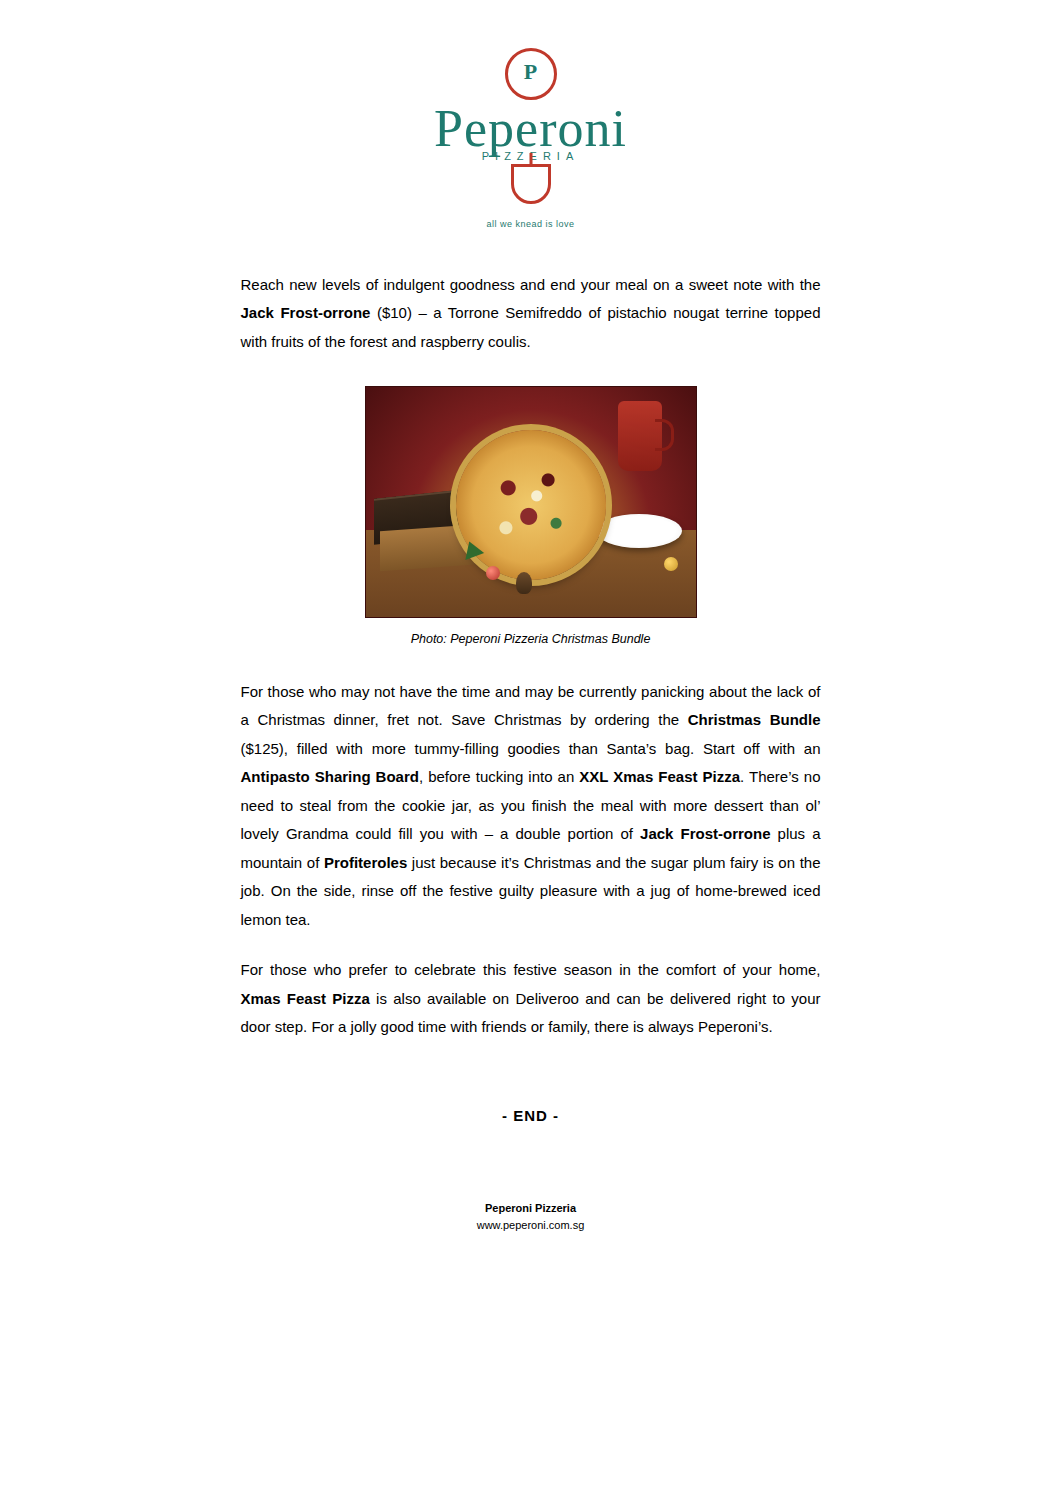P
Peperoni
PIZZERIA
all we knead is love
Reach new levels of indulgent goodness and end your meal on a sweet note with the Jack Frost-orrone ($10) – a Torrone Semifreddo of pistachio nougat terrine topped with fruits of the forest and raspberry coulis.
Photo: Peperoni Pizzeria Christmas Bundle
For those who may not have the time and may be currently panicking about the lack of a Christmas dinner, fret not. Save Christmas by ordering the Christmas Bundle ($125), filled with more tummy-filling goodies than Santa’s bag. Start off with an Antipasto Sharing Board, before tucking into an XXL Xmas Feast Pizza. There’s no need to steal from the cookie jar, as you finish the meal with more dessert than ol’ lovely Grandma could fill you with – a double portion of Jack Frost-orrone plus a mountain of Profiteroles just because it’s Christmas and the sugar plum fairy is on the job. On the side, rinse off the festive guilty pleasure with a jug of home-brewed iced lemon tea.
For those who prefer to celebrate this festive season in the comfort of your home, Xmas Feast Pizza is also available on Deliveroo and can be delivered right to your door step. For a jolly good time with friends or family, there is always Peperoni’s.
- END -
Peperoni Pizzeria
www.peperoni.com.sg